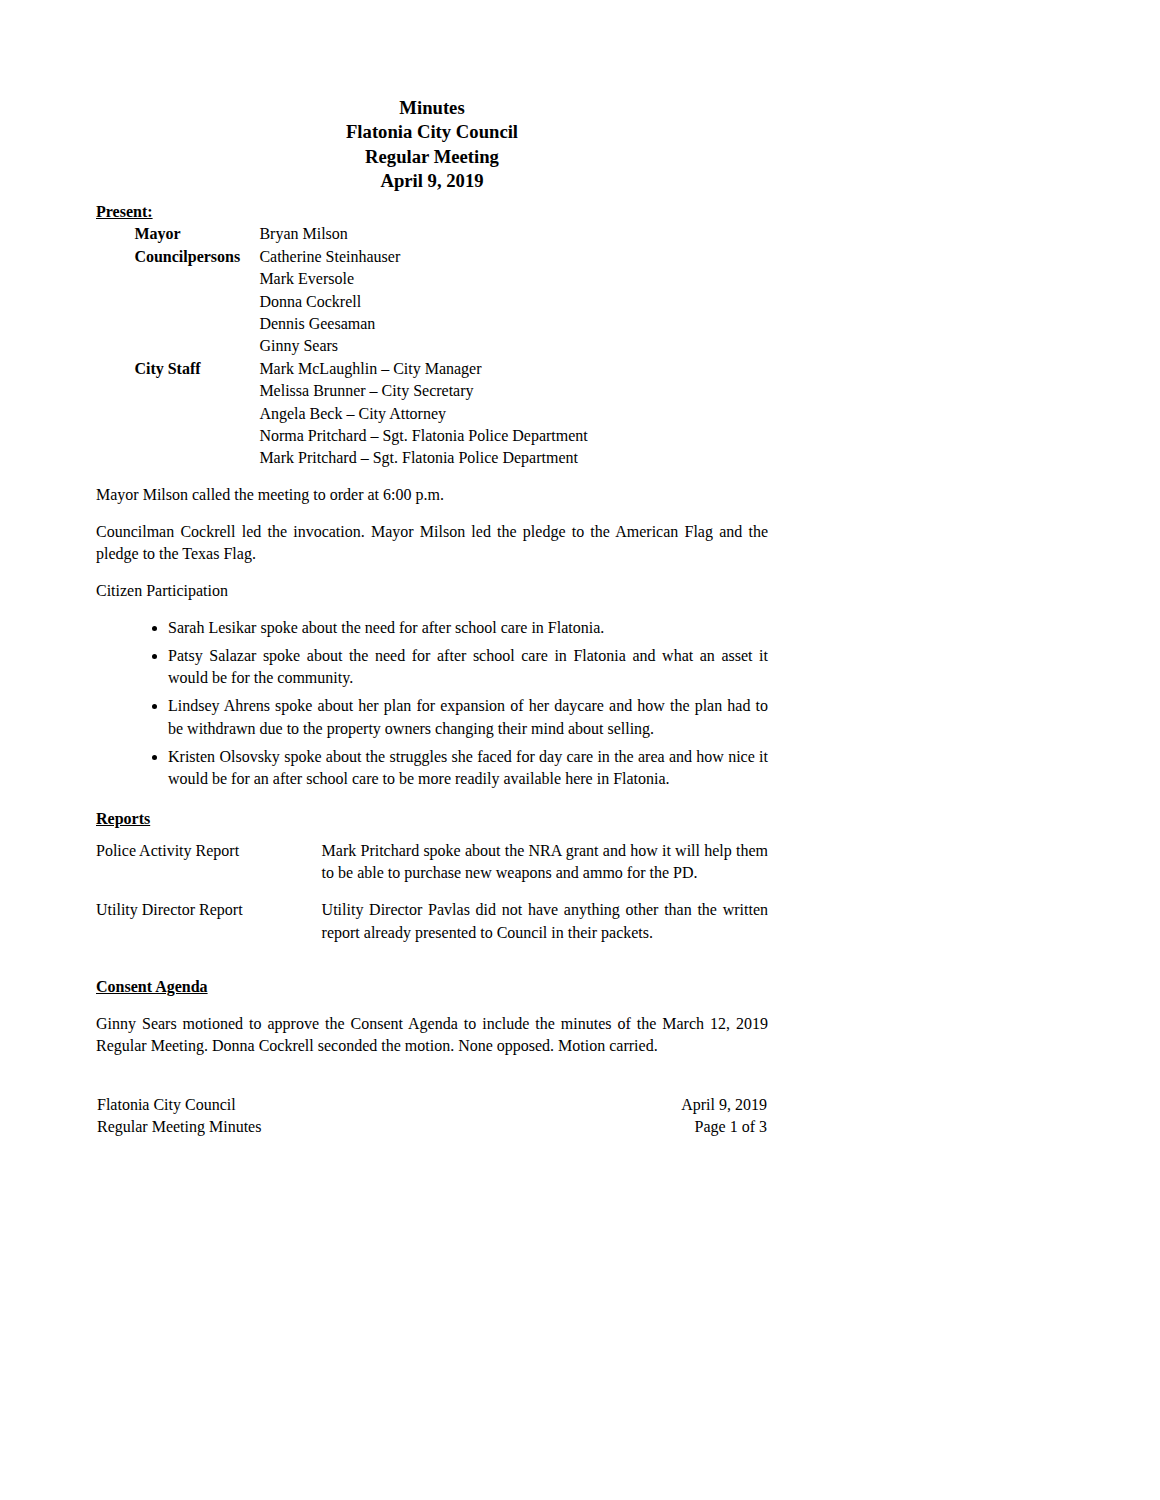Minutes
Flatonia City Council
Regular Meeting
April 9, 2019
Present:
| Mayor | Bryan Milson |
| Councilpersons | Catherine Steinhauser |
| | Mark Eversole |
| | Donna Cockrell |
| | Dennis Geesaman |
| | Ginny Sears |
| City Staff | Mark McLaughlin – City Manager |
| | Melissa Brunner – City Secretary |
| | Angela Beck – City Attorney |
| | Norma Pritchard – Sgt. Flatonia Police Department |
| | Mark Pritchard – Sgt. Flatonia Police Department |
Mayor Milson called the meeting to order at 6:00 p.m.
Councilman Cockrell led the invocation. Mayor Milson led the pledge to the American Flag and the pledge to the Texas Flag.
Citizen Participation
Sarah Lesikar spoke about the need for after school care in Flatonia.
Patsy Salazar spoke about the need for after school care in Flatonia and what an asset it would be for the community.
Lindsey Ahrens spoke about her plan for expansion of her daycare and how the plan had to be withdrawn due to the property owners changing their mind about selling.
Kristen Olsovsky spoke about the struggles she faced for day care in the area and how nice it would be for an after school care to be more readily available here in Flatonia.
Reports
| Police Activity Report | Mark Pritchard spoke about the NRA grant and how it will help them to be able to purchase new weapons and ammo for the PD. |
| Utility Director Report | Utility Director Pavlas did not have anything other than the written report already presented to Council in their packets. |
Consent Agenda
Ginny Sears motioned to approve the Consent Agenda to include the minutes of the March 12, 2019 Regular Meeting. Donna Cockrell seconded the motion. None opposed. Motion carried.
| Flatonia City Council Regular Meeting Minutes | April 9, 2019 Page 1 of 3 |